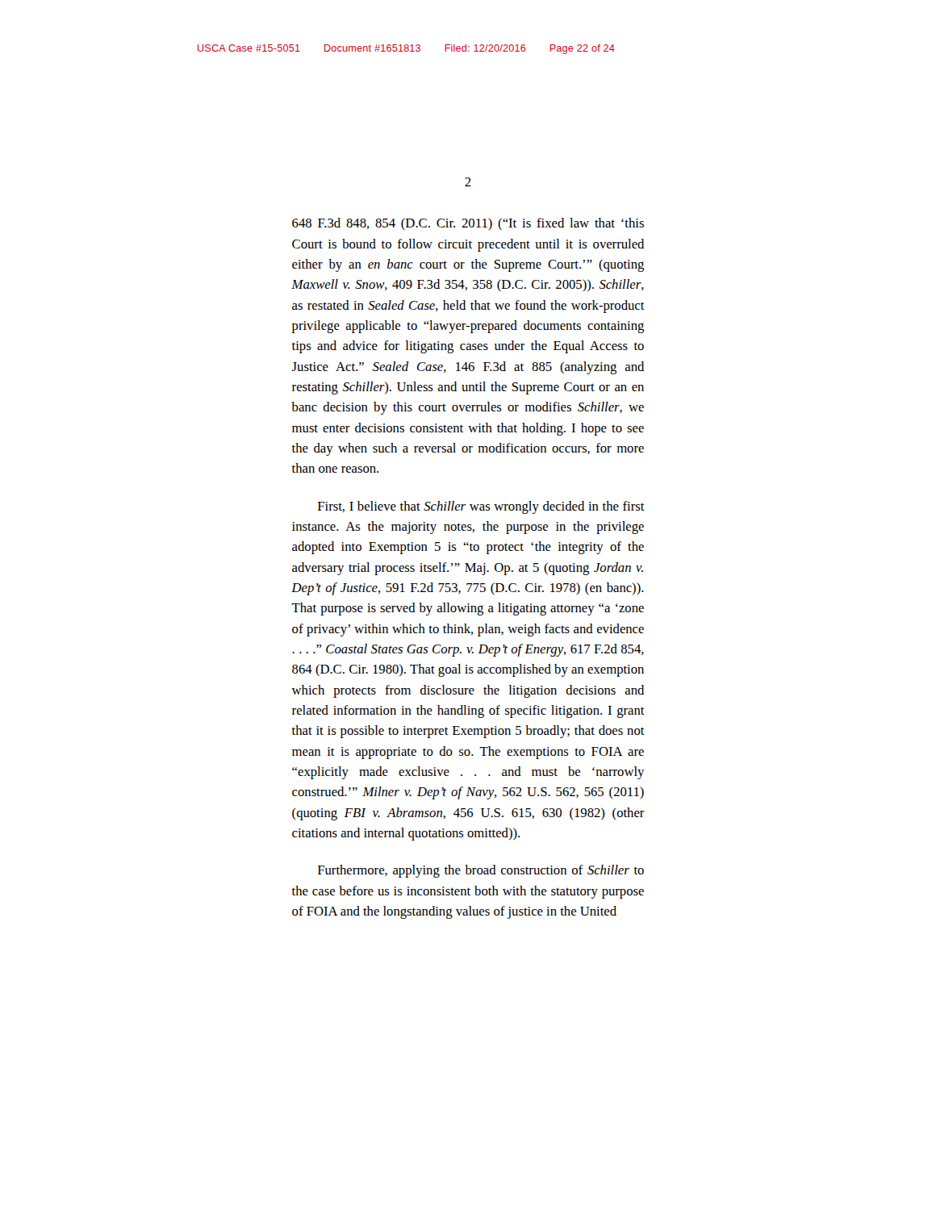USCA Case #15-5051 Document #1651813 Filed: 12/20/2016 Page 22 of 24
2
648 F.3d 848, 854 (D.C. Cir. 2011) (“It is fixed law that ‘this Court is bound to follow circuit precedent until it is overruled either by an en banc court or the Supreme Court.’” (quoting Maxwell v. Snow, 409 F.3d 354, 358 (D.C. Cir. 2005)). Schiller, as restated in Sealed Case, held that we found the work-product privilege applicable to “lawyer-prepared documents containing tips and advice for litigating cases under the Equal Access to Justice Act.” Sealed Case, 146 F.3d at 885 (analyzing and restating Schiller). Unless and until the Supreme Court or an en banc decision by this court overrules or modifies Schiller, we must enter decisions consistent with that holding. I hope to see the day when such a reversal or modification occurs, for more than one reason.
First, I believe that Schiller was wrongly decided in the first instance. As the majority notes, the purpose in the privilege adopted into Exemption 5 is “to protect ‘the integrity of the adversary trial process itself.’” Maj. Op. at 5 (quoting Jordan v. Dep’t of Justice, 591 F.2d 753, 775 (D.C. Cir. 1978) (en banc)). That purpose is served by allowing a litigating attorney “a ‘zone of privacy’ within which to think, plan, weigh facts and evidence . . . .” Coastal States Gas Corp. v. Dep’t of Energy, 617 F.2d 854, 864 (D.C. Cir. 1980). That goal is accomplished by an exemption which protects from disclosure the litigation decisions and related information in the handling of specific litigation. I grant that it is possible to interpret Exemption 5 broadly; that does not mean it is appropriate to do so. The exemptions to FOIA are “explicitly made exclusive . . . and must be ‘narrowly construed.’” Milner v. Dep’t of Navy, 562 U.S. 562, 565 (2011) (quoting FBI v. Abramson, 456 U.S. 615, 630 (1982) (other citations and internal quotations omitted)).
Furthermore, applying the broad construction of Schiller to the case before us is inconsistent both with the statutory purpose of FOIA and the longstanding values of justice in the United